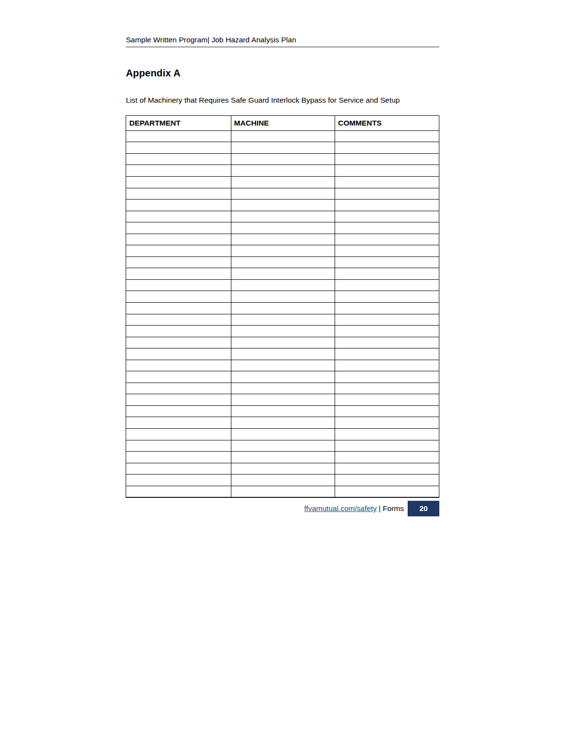Sample Written Program| Job Hazard Analysis Plan
Appendix A
List of Machinery that Requires Safe Guard Interlock Bypass for Service and Setup
| DEPARTMENT | MACHINE | COMMENTS |
| --- | --- | --- |
ffvamutual.com/safety | Forms
20